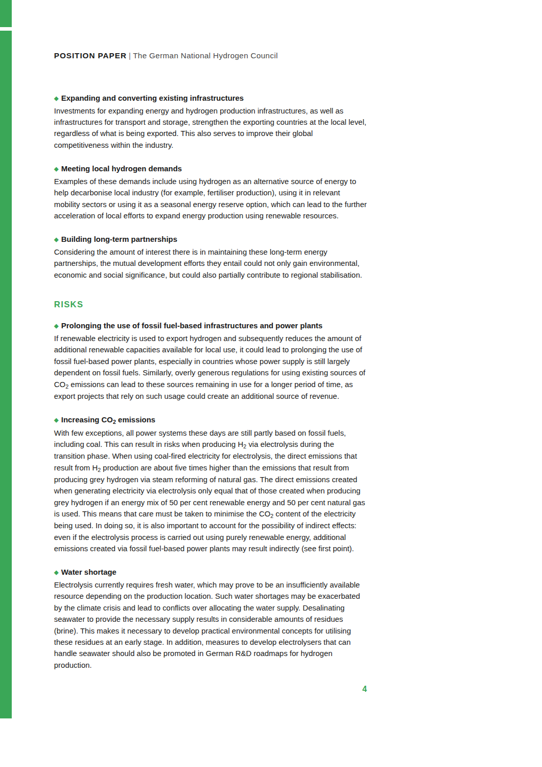POSITION PAPER|The German National Hydrogen Council
Expanding and converting existing infrastructures
Investments for expanding energy and hydrogen production infrastructures, as well as infrastructures for transport and storage, strengthen the exporting countries at the local level, regardless of what is being exported. This also serves to improve their global competitiveness within the industry.
Meeting local hydrogen demands
Examples of these demands include using hydrogen as an alternative source of energy to help decarbonise local industry (for example, fertiliser production), using it in relevant mobility sectors or using it as a seasonal energy reserve option, which can lead to the further acceleration of local efforts to expand energy production using renewable resources.
Building long-term partnerships
Considering the amount of interest there is in maintaining these long-term energy partnerships, the mutual development efforts they entail could not only gain environmental, economic and social significance, but could also partially contribute to regional stabilisation.
RISKS
Prolonging the use of fossil fuel-based infrastructures and power plants
If renewable electricity is used to export hydrogen and subsequently reduces the amount of additional renewable capacities available for local use, it could lead to prolonging the use of fossil fuel-based power plants, especially in countries whose power supply is still largely dependent on fossil fuels. Similarly, overly generous regulations for using existing sources of CO2 emissions can lead to these sources remaining in use for a longer period of time, as export projects that rely on such usage could create an additional source of revenue.
Increasing CO2 emissions
With few exceptions, all power systems these days are still partly based on fossil fuels, including coal. This can result in risks when producing H2 via electrolysis during the transition phase. When using coal-fired electricity for electrolysis, the direct emissions that result from H2 production are about five times higher than the emissions that result from producing grey hydrogen via steam reforming of natural gas. The direct emissions created when generating electricity via electrolysis only equal that of those created when producing grey hydrogen if an energy mix of 50 per cent renewable energy and 50 per cent natural gas is used. This means that care must be taken to minimise the CO2 content of the electricity being used. In doing so, it is also important to account for the possibility of indirect effects: even if the electrolysis process is carried out using purely renewable energy, additional emissions created via fossil fuel-based power plants may result indirectly (see first point).
Water shortage
Electrolysis currently requires fresh water, which may prove to be an insufficiently available resource depending on the production location. Such water shortages may be exacerbated by the climate crisis and lead to conflicts over allocating the water supply. Desalinating seawater to provide the necessary supply results in considerable amounts of residues (brine). This makes it necessary to develop practical environmental concepts for utilising these residues at an early stage. In addition, measures to develop electrolysers that can handle seawater should also be promoted in German R&D roadmaps for hydrogen production.
4